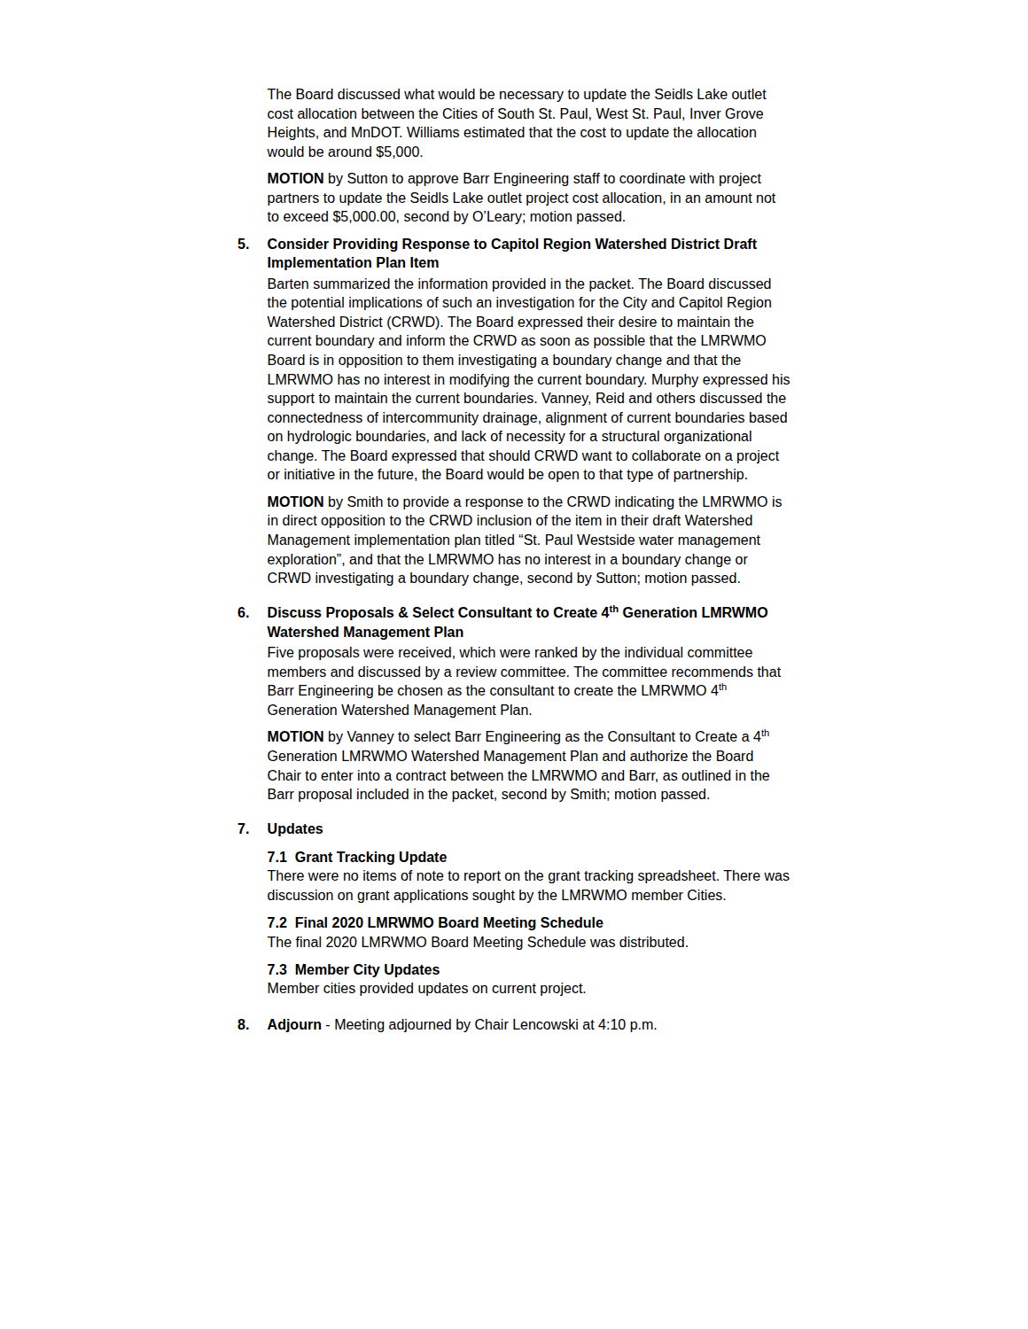The Board discussed what would be necessary to update the Seidls Lake outlet cost allocation between the Cities of South St. Paul, West St. Paul, Inver Grove Heights, and MnDOT. Williams estimated that the cost to update the allocation would be around $5,000.
MOTION by Sutton to approve Barr Engineering staff to coordinate with project partners to update the Seidls Lake outlet project cost allocation, in an amount not to exceed $5,000.00, second by O’Leary; motion passed.
Consider Providing Response to Capitol Region Watershed District Draft Implementation Plan Item
Barten summarized the information provided in the packet. The Board discussed the potential implications of such an investigation for the City and Capitol Region Watershed District (CRWD). The Board expressed their desire to maintain the current boundary and inform the CRWD as soon as possible that the LMRWMO Board is in opposition to them investigating a boundary change and that the LMRWMO has no interest in modifying the current boundary. Murphy expressed his support to maintain the current boundaries. Vanney, Reid and others discussed the connectedness of intercommunity drainage, alignment of current boundaries based on hydrologic boundaries, and lack of necessity for a structural organizational change. The Board expressed that should CRWD want to collaborate on a project or initiative in the future, the Board would be open to that type of partnership.
MOTION by Smith to provide a response to the CRWD indicating the LMRWMO is in direct opposition to the CRWD inclusion of the item in their draft Watershed Management implementation plan titled “St. Paul Westside water management exploration”, and that the LMRWMO has no interest in a boundary change or CRWD investigating a boundary change, second by Sutton; motion passed.
Discuss Proposals & Select Consultant to Create 4th Generation LMRWMO Watershed Management Plan
Five proposals were received, which were ranked by the individual committee members and discussed by a review committee. The committee recommends that Barr Engineering be chosen as the consultant to create the LMRWMO 4th Generation Watershed Management Plan.
MOTION by Vanney to select Barr Engineering as the Consultant to Create a 4th Generation LMRWMO Watershed Management Plan and authorize the Board Chair to enter into a contract between the LMRWMO and Barr, as outlined in the Barr proposal included in the packet, second by Smith; motion passed.
Updates 7.1 Grant Tracking Update
There were no items of note to report on the grant tracking spreadsheet. There was discussion on grant applications sought by the LMRWMO member Cities.
7.2 Final 2020 LMRWMO Board Meeting Schedule
The final 2020 LMRWMO Board Meeting Schedule was distributed.
7.3 Member City Updates
Member cities provided updates on current project.
Adjourn - Meeting adjourned by Chair Lencowski at 4:10 p.m.